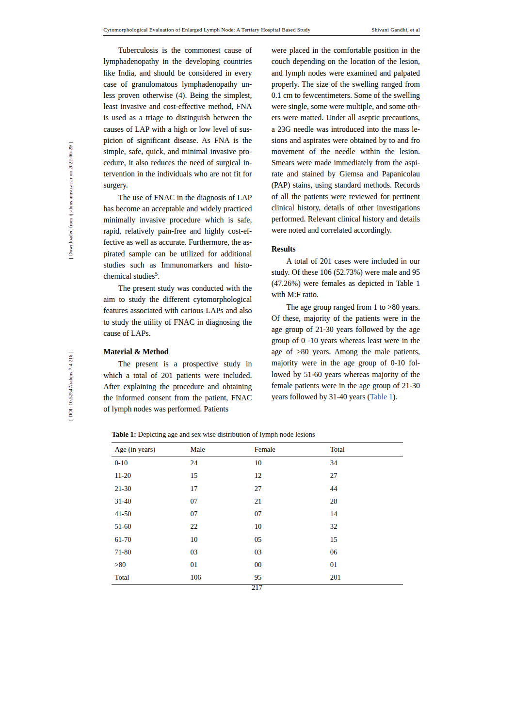[ Downloaded from ijrabms.umsu.ac.ir on 2022-06-29 ]
[ DOI: 10.52547/rabms.7.4.216 ]
Cytomorphological Evaluation of Enlarged Lymph Node: A Tertiary Hospital Based Study
Shivani Gandhi, et al
Tuberculosis is the commonest cause of lymphadenopathy in the developing countries like India, and should be considered in every case of granulomatous lymphadenopathy unless proven otherwise (4). Being the simplest, least invasive and cost-effective method, FNA is used as a triage to distinguish between the causes of LAP with a high or low level of suspicion of significant disease. As FNA is the simple, safe, quick, and minimal invasive procedure, it also reduces the need of surgical intervention in the individuals who are not fit for surgery.
The use of FNAC in the diagnosis of LAP has become an acceptable and widely practiced minimally invasive procedure which is safe, rapid, relatively pain-free and highly cost-effective as well as accurate. Furthermore, the aspirated sample can be utilized for additional studies such as Immunomarkers and histochemical studies5.
The present study was conducted with the aim to study the different cytomorphological features associated with carious LAPs and also to study the utility of FNAC in diagnosing the cause of LAPs.
Material & Method
The present is a prospective study in which a total of 201 patients were included. After explaining the procedure and obtaining the informed consent from the patient, FNAC of lymph nodes was performed. Patients
were placed in the comfortable position in the couch depending on the location of the lesion, and lymph nodes were examined and palpated properly. The size of the swelling ranged from 0.1 cm to fewcentimeters. Some of the swelling were single, some were multiple, and some others were matted. Under all aseptic precautions, a 23G needle was introduced into the mass lesions and aspirates were obtained by to and fro movement of the needle within the lesion. Smears were made immediately from the aspirate and stained by Giemsa and Papanicolau (PAP) stains, using standard methods. Records of all the patients were reviewed for pertinent clinical history, details of other investigations performed. Relevant clinical history and details were noted and correlated accordingly.
Results
A total of 201 cases were included in our study. Of these 106 (52.73%) were male and 95 (47.26%) were females as depicted in Table 1 with M:F ratio.
The age group ranged from 1 to >80 years. Of these, majority of the patients were in the age group of 21-30 years followed by the age group of 0 -10 years whereas least were in the age of >80 years. Among the male patients, majority were in the age group of 0-10 followed by 51-60 years whereas majority of the female patients were in the age group of 21-30 years followed by 31-40 years (Table 1).
Table 1: Depicting age and sex wise distribution of lymph node lesions
| Age (in years) | Male | Female | Total |
| --- | --- | --- | --- |
| 0-10 | 24 | 10 | 34 |
| 11-20 | 15 | 12 | 27 |
| 21-30 | 17 | 27 | 44 |
| 31-40 | 07 | 21 | 28 |
| 41-50 | 07 | 07 | 14 |
| 51-60 | 22 | 10 | 32 |
| 61-70 | 10 | 05 | 15 |
| 71-80 | 03 | 03 | 06 |
| >80 | 01 | 00 | 01 |
| Total | 106 | 95 | 201 |
217